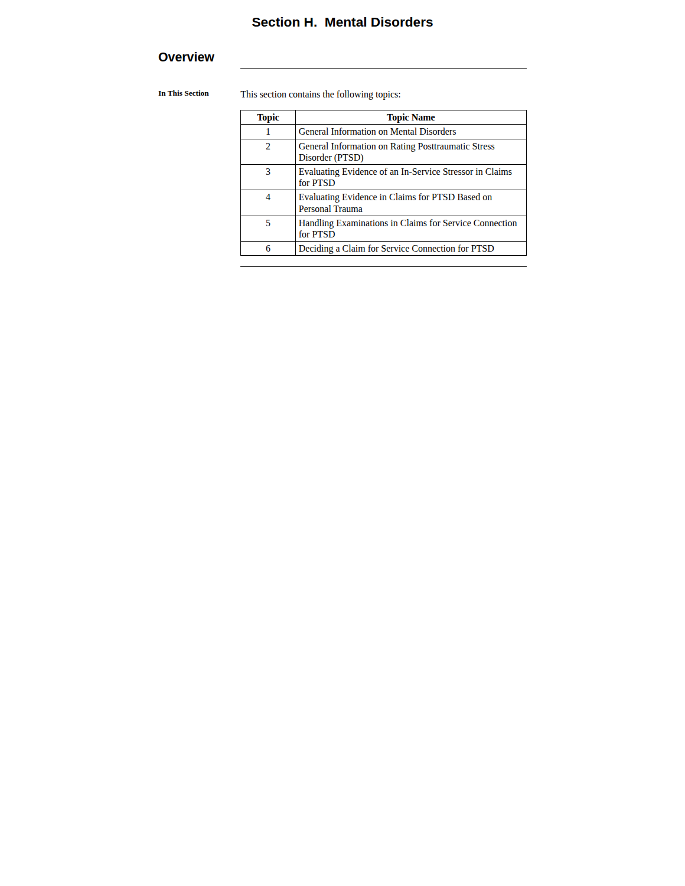Section H. Mental Disorders
Overview
In This Section
This section contains the following topics:
| Topic | Topic Name |
| --- | --- |
| 1 | General Information on Mental Disorders |
| 2 | General Information on Rating Posttraumatic Stress Disorder (PTSD) |
| 3 | Evaluating Evidence of an In-Service Stressor in Claims for PTSD |
| 4 | Evaluating Evidence in Claims for PTSD Based on Personal Trauma |
| 5 | Handling Examinations in Claims for Service Connection for PTSD |
| 6 | Deciding a Claim for Service Connection for PTSD |